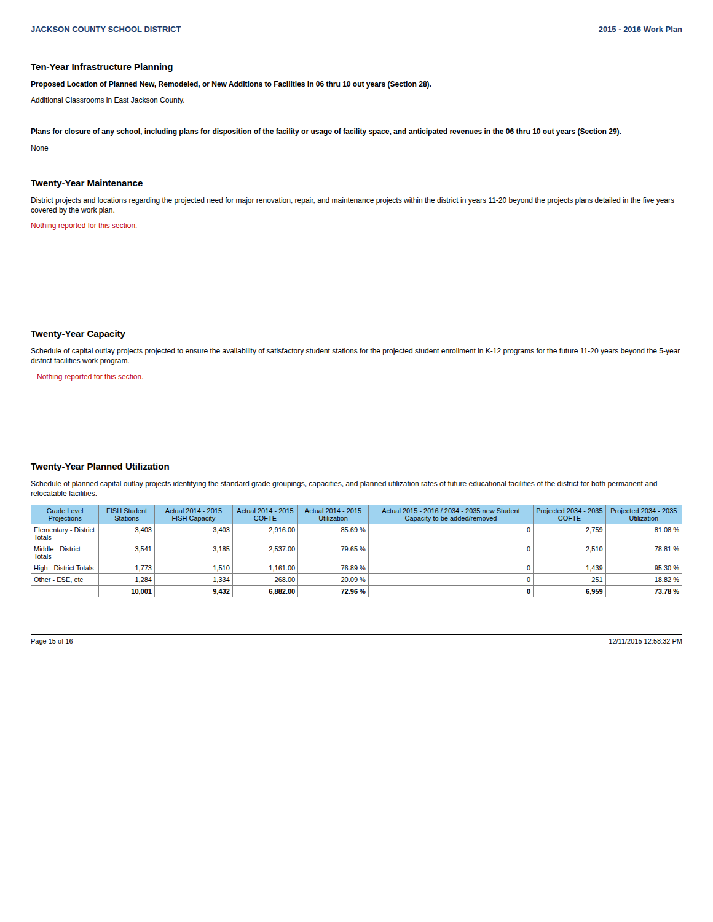JACKSON COUNTY SCHOOL DISTRICT 2015 - 2016 Work Plan
Ten-Year Infrastructure Planning
Proposed Location of Planned New, Remodeled, or New Additions to Facilities in 06 thru 10 out years (Section 28).
Additional Classrooms in East Jackson County.
Plans for closure of any school, including plans for disposition of the facility or usage of facility space, and anticipated revenues in the 06 thru 10 out years (Section 29).
None
Twenty-Year Maintenance
District projects and locations regarding the projected need for major renovation, repair, and maintenance projects within the district in years 11-20 beyond the projects plans detailed in the five years covered by the work plan.
Nothing reported for this section.
Twenty-Year Capacity
Schedule of capital outlay projects projected to ensure the availability of satisfactory student stations for the projected student enrollment in K-12 programs for the future 11-20 years beyond the 5-year district facilities work program.
Nothing reported for this section.
Twenty-Year Planned Utilization
Schedule of planned capital outlay projects identifying the standard grade groupings, capacities, and planned utilization rates of future educational facilities of the district for both permanent and relocatable facilities.
| Grade Level Projections | FISH Student Stations | Actual 2014 - 2015 FISH Capacity | Actual 2014 - 2015 COFTE | Actual 2014 - 2015 Utilization | Actual 2015 - 2016 / 2034 - 2035 new Student Capacity to be added/removed | Projected 2034 - 2035 COFTE | Projected 2034 - 2035 Utilization |
| --- | --- | --- | --- | --- | --- | --- | --- |
| Elementary - District Totals | 3,403 | 3,403 | 2,916.00 | 85.69 % | 0 | 2,759 | 81.08 % |
| Middle - District Totals | 3,541 | 3,185 | 2,537.00 | 79.65 % | 0 | 2,510 | 78.81 % |
| High - District Totals | 1,773 | 1,510 | 1,161.00 | 76.89 % | 0 | 1,439 | 95.30 % |
| Other - ESE, etc | 1,284 | 1,334 | 268.00 | 20.09 % | 0 | 251 | 18.82 % |
| | 10,001 | 9,432 | 6,882.00 | 72.96 % | 0 | 6,959 | 73.78 % |
Page 15 of 16 12/11/2015 12:58:32 PM